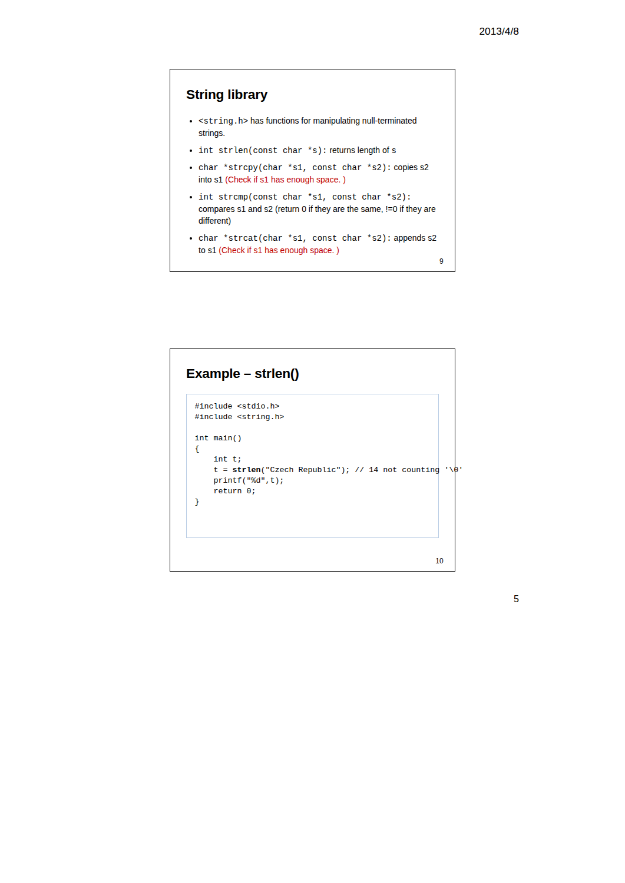2013/4/8
String library
<string.h> has functions for manipulating null-terminated strings.
int strlen(const char *s): returns length of s
char *strcpy(char *s1, const char *s2): copies s2 into s1 (Check if s1 has enough space. )
int strcmp(const char *s1, const char *s2): compares s1 and s2 (return 0 if they are the same, !=0 if they are different)
char *strcat(char *s1, const char *s2): appends s2 to s1 (Check if s1 has enough space. )
9
Example – strlen()
#include <stdio.h>
#include <string.h>

int main()
{
    int t;
    t = strlen("Czech Republic"); // 14 not counting '\0'
    printf("%d",t);
    return 0;
}
10
5